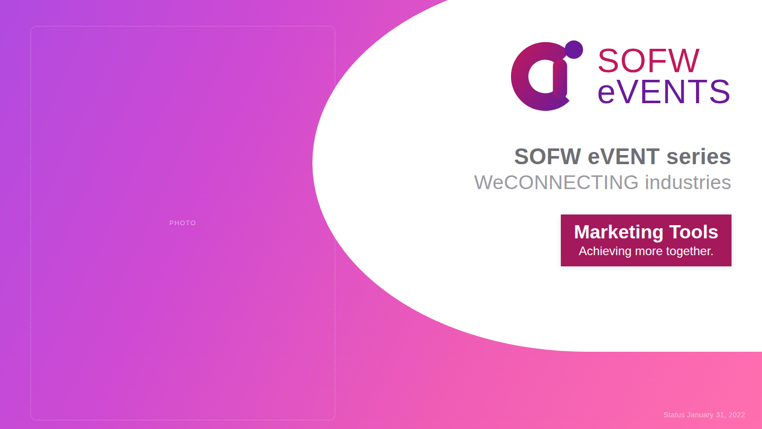Photo
SOFW e VENTS
SOFW eVENT series
WeCONNECTING industries
Marketing Tools Achieving more together.
Status January 31, 2022